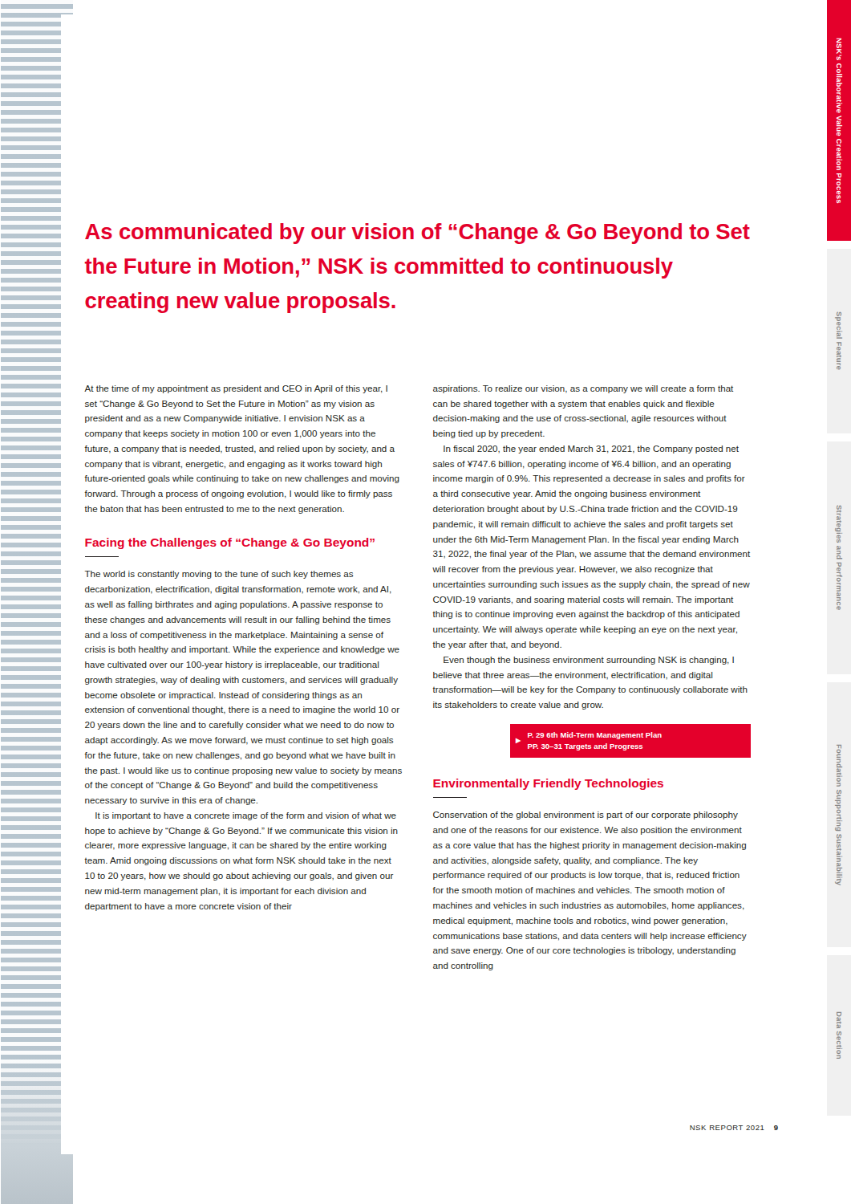As communicated by our vision of “Change & Go Beyond to Set the Future in Motion,” NSK is committed to continuously creating new value proposals.
At the time of my appointment as president and CEO in April of this year, I set “Change & Go Beyond to Set the Future in Motion” as my vision as president and as a new Companywide initiative. I envision NSK as a company that keeps society in motion 100 or even 1,000 years into the future, a company that is needed, trusted, and relied upon by society, and a company that is vibrant, energetic, and engaging as it works toward high future-oriented goals while continuing to take on new challenges and moving forward. Through a process of ongoing evolution, I would like to firmly pass the baton that has been entrusted to me to the next generation.
Facing the Challenges of “Change & Go Beyond”
The world is constantly moving to the tune of such key themes as decarbonization, electrification, digital transformation, remote work, and AI, as well as falling birthrates and aging populations. A passive response to these changes and advancements will result in our falling behind the times and a loss of competitiveness in the marketplace. Maintaining a sense of crisis is both healthy and important. While the experience and knowledge we have cultivated over our 100-year history is irreplaceable, our traditional growth strategies, way of dealing with customers, and services will gradually become obsolete or impractical. Instead of considering things as an extension of conventional thought, there is a need to imagine the world 10 or 20 years down the line and to carefully consider what we need to do now to adapt accordingly. As we move forward, we must continue to set high goals for the future, take on new challenges, and go beyond what we have built in the past. I would like us to continue proposing new value to society by means of the concept of “Change & Go Beyond” and build the competitiveness necessary to survive in this era of change.
It is important to have a concrete image of the form and vision of what we hope to achieve by “Change & Go Beyond.” If we communicate this vision in clearer, more expressive language, it can be shared by the entire working team. Amid ongoing discussions on what form NSK should take in the next 10 to 20 years, how we should go about achieving our goals, and given our new mid-term management plan, it is important for each division and department to have a more concrete vision of their
aspirations. To realize our vision, as a company we will create a form that can be shared together with a system that enables quick and flexible decision-making and the use of cross-sectional, agile resources without being tied up by precedent.
In fiscal 2020, the year ended March 31, 2021, the Company posted net sales of ¥747.6 billion, operating income of ¥6.4 billion, and an operating income margin of 0.9%. This represented a decrease in sales and profits for a third consecutive year. Amid the ongoing business environment deterioration brought about by U.S.-China trade friction and the COVID-19 pandemic, it will remain difficult to achieve the sales and profit targets set under the 6th Mid-Term Management Plan. In the fiscal year ending March 31, 2022, the final year of the Plan, we assume that the demand environment will recover from the previous year. However, we also recognize that uncertainties surrounding such issues as the supply chain, the spread of new COVID-19 variants, and soaring material costs will remain. The important thing is to continue improving even against the backdrop of this anticipated uncertainty. We will always operate while keeping an eye on the next year, the year after that, and beyond.
Even though the business environment surrounding NSK is changing, I believe that three areas—the environment, electrification, and digital transformation—will be key for the Company to continuously collaborate with its stakeholders to create value and grow.
P. 29 6th Mid-Term Management Plan
PP. 30–31 Targets and Progress
Environmentally Friendly Technologies
Conservation of the global environment is part of our corporate philosophy and one of the reasons for our existence. We also position the environment as a core value that has the highest priority in management decision-making and activities, alongside safety, quality, and compliance. The key performance required of our products is low torque, that is, reduced friction for the smooth motion of machines and vehicles. The smooth motion of machines and vehicles in such industries as automobiles, home appliances, medical equipment, machine tools and robotics, wind power generation, communications base stations, and data centers will help increase efficiency and save energy. One of our core technologies is tribology, understanding and controlling
NSK REPORT 2021 9
NSK’s Collaborative Value Creation Process
Special Feature
Strategies and Performance
Foundation Supporting Sustainability
Data Section